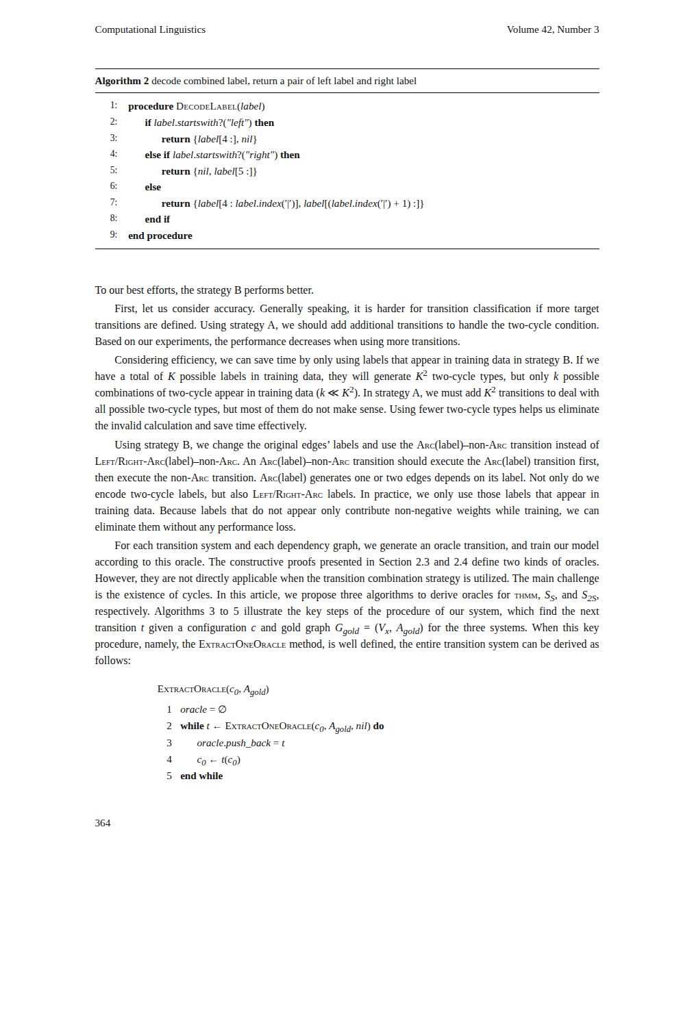Computational Linguistics
Volume 42, Number 3
Algorithm 2 decode combined label, return a pair of left label and right label
procedure DecodeLabel(label)
if label.startswith?("left") then
return {label[4 :], nil}
else if label.startswith?("right") then
return {nil, label[5 :]}
else
return {label[4 : label.index(′|′)], label[(label.index(′|′) + 1) :]}
end if
end procedure
To our best efforts, the strategy B performs better.
First, let us consider accuracy. Generally speaking, it is harder for transition classification if more target transitions are defined. Using strategy A, we should add additional transitions to handle the two-cycle condition. Based on our experiments, the performance decreases when using more transitions.
Considering efficiency, we can save time by only using labels that appear in training data in strategy B. If we have a total of K possible labels in training data, they will generate K2 two-cycle types, but only k possible combinations of two-cycle appear in training data (k ≪ K2). In strategy A, we must add K2 transitions to deal with all possible two-cycle types, but most of them do not make sense. Using fewer two-cycle types helps us eliminate the invalid calculation and save time effectively.
Using strategy B, we change the original edges’ labels and use the Arc(label)–non-Arc transition instead of Left/Right-Arc(label)–non-Arc. An Arc(label)–non-Arc transition should execute the Arc(label) transition first, then execute the non-Arc transition. Arc(label) generates one or two edges depends on its label. Not only do we encode two-cycle labels, but also Left/Right-Arc labels. In practice, we only use those labels that appear in training data. Because labels that do not appear only contribute non-negative weights while training, we can eliminate them without any performance loss.
For each transition system and each dependency graph, we generate an oracle transition, and train our model according to this oracle. The constructive proofs presented in Section 2.3 and 2.4 define two kinds of oracles. However, they are not directly applicable when the transition combination strategy is utilized. The main challenge is the existence of cycles. In this article, we propose three algorithms to derive oracles for thmm, SS, and S2S, respectively. Algorithms 3 to 5 illustrate the key steps of the procedure of our system, which find the next transition t given a configuration c and gold graph Ggold = (Vx, Agold) for the three systems. When this key procedure, namely, the ExtractOneOracle method, is well defined, the entire transition system can be derived as follows:
ExtractOracle(c0, Agold)
oracle = ∅
while t ← ExtractOneOracle(c0, Agold, nil) do
oracle.push_back = t
c0 ← t(c0)
end while
364